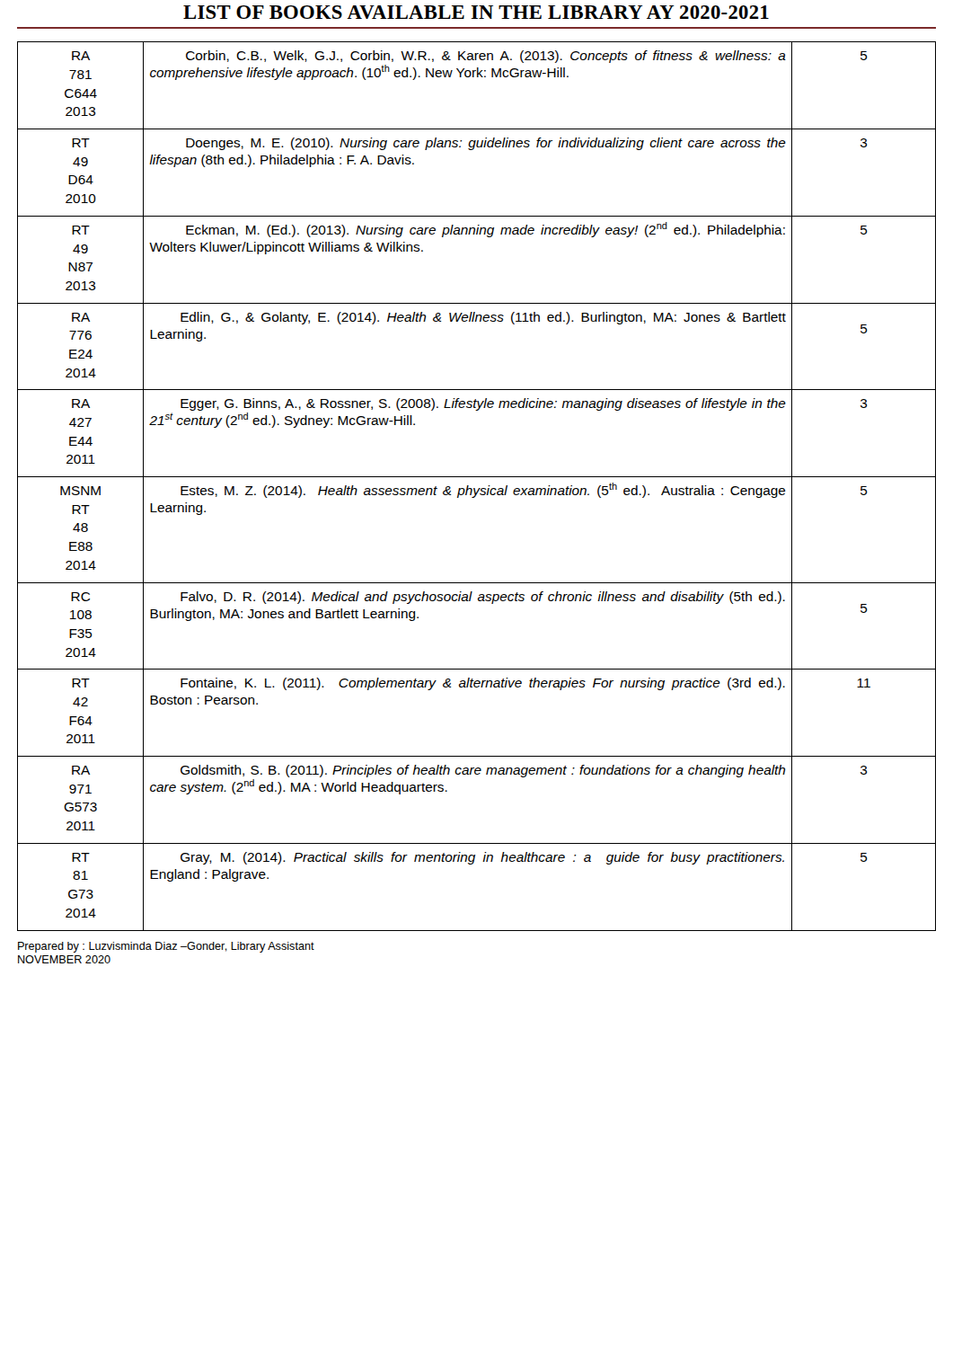LIST OF BOOKS AVAILABLE IN THE LIBRARY AY 2020-2021
| RA 781 C644 2013 | Corbin, C.B., Welk, G.J., Corbin, W.R., & Karen A. (2013). Concepts of fitness & wellness: a comprehensive lifestyle approach . (10 th ed.). New York: McGraw-Hill. | 5 |
| RT 49 D64 2010 | Doenges, M. E. (2010). Nursing care plans: guidelines for individualizing client care across the lifespan (8th ed.). Philadelphia : F. A. Davis. | 3 |
| RT 49 N87 2013 | Eckman, M. (Ed.). (2013). Nursing care planning made incredibly easy! (2 nd ed.). Philadelphia: Wolters Kluwer/Lippincott Williams & Wilkins. | 5 |
| RA 776 E24 2014 | Edlin, G., & Golanty, E. (2014). Health & Wellness (11th ed.). Burlington, MA: Jones & Bartlett Learning. | 5 |
| RA 427 E44 2011 | Egger, G. Binns, A., & Rossner, S. (2008). Lifestyle medicine: managing diseases of lifestyle in the 21 st century (2 nd ed.). Sydney: McGraw-Hill. | 3 |
| MSNM RT 48 E88 2014 | Estes, M. Z. (2014). Health assessment & physical examination. (5 th ed.). Australia : Cengage Learning. | 5 |
| RC 108 F35 2014 | Falvo, D. R. (2014). Medical and psychosocial aspects of chronic illness and disability (5th ed.). Burlington, MA: Jones and Bartlett Learning. | 5 |
| RT 42 F64 2011 | Fontaine, K. L. (2011). Complementary & alternative therapies For nursing practice (3rd ed.). Boston : Pearson. | 11 |
| RA 971 G573 2011 | Goldsmith, S. B. (2011). Principles of health care management : foundations for a changing health care system. (2 nd ed.). MA : World Headquarters. | 3 |
| RT 81 G73 2014 | Gray, M. (2014). Practical skills for mentoring in healthcare : a guide for busy practitioners. England : Palgrave. | 5 |
Prepared by : Luzvisminda Diaz –Gonder, Library Assistant
NOVEMBER 2020